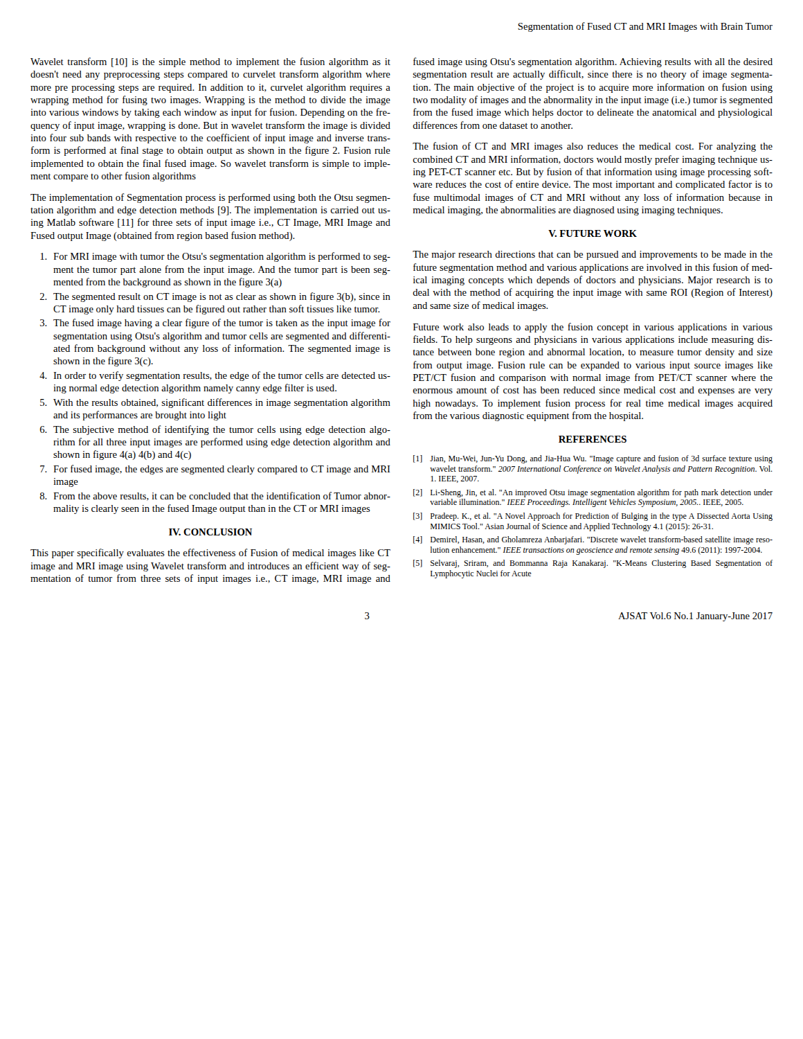Segmentation of Fused CT and MRI Images with Brain Tumor
Wavelet transform [10] is the simple method to implement the fusion algorithm as it doesn't need any preprocessing steps compared to curvelet transform algorithm where more pre processing steps are required. In addition to it, curvelet algorithm requires a wrapping method for fusing two images. Wrapping is the method to divide the image into various windows by taking each window as input for fusion. Depending on the frequency of input image, wrapping is done. But in wavelet transform the image is divided into four sub bands with respective to the coefficient of input image and inverse transform is performed at final stage to obtain output as shown in the figure 2. Fusion rule implemented to obtain the final fused image. So wavelet transform is simple to implement compare to other fusion algorithms
The implementation of Segmentation process is performed using both the Otsu segmentation algorithm and edge detection methods [9]. The implementation is carried out using Matlab software [11] for three sets of input image i.e., CT Image, MRI Image and Fused output Image (obtained from region based fusion method).
For MRI image with tumor the Otsu's segmentation algorithm is performed to segment the tumor part alone from the input image. And the tumor part is been segmented from the background as shown in the figure 3(a)
The segmented result on CT image is not as clear as shown in figure 3(b), since in CT image only hard tissues can be figured out rather than soft tissues like tumor.
The fused image having a clear figure of the tumor is taken as the input image for segmentation using Otsu's algorithm and tumor cells are segmented and differentiated from background without any loss of information. The segmented image is shown in the figure 3(c).
In order to verify segmentation results, the edge of the tumor cells are detected using normal edge detection algorithm namely canny edge filter is used.
With the results obtained, significant differences in image segmentation algorithm and its performances are brought into light
The subjective method of identifying the tumor cells using edge detection algorithm for all three input images are performed using edge detection algorithm and shown in figure 4(a) 4(b) and 4(c)
For fused image, the edges are segmented clearly compared to CT image and MRI image
From the above results, it can be concluded that the identification of Tumor abnormality is clearly seen in the fused Image output than in the CT or MRI images
IV. Conclusion
This paper specifically evaluates the effectiveness of Fusion of medical images like CT image and MRI image using Wavelet transform and introduces an efficient way of segmentation of tumor from three sets of input images i.e., CT image, MRI image and fused image using Otsu's segmentation algorithm. Achieving results with all the desired segmentation result are actually difficult, since there is no theory of image segmentation. The main objective of the project is to acquire more information on fusion using two modality of images and the abnormality in the input image (i.e.) tumor is segmented from the fused image which helps doctor to delineate the anatomical and physiological differences from one dataset to another.
The fusion of CT and MRI images also reduces the medical cost. For analyzing the combined CT and MRI information, doctors would mostly prefer imaging technique using PET-CT scanner etc. But by fusion of that information using image processing software reduces the cost of entire device. The most important and complicated factor is to fuse multimodal images of CT and MRI without any loss of information because in medical imaging, the abnormalities are diagnosed using imaging techniques.
V. Future Work
The major research directions that can be pursued and improvements to be made in the future segmentation method and various applications are involved in this fusion of medical imaging concepts which depends of doctors and physicians. Major research is to deal with the method of acquiring the input image with same ROI (Region of Interest) and same size of medical images.
Future work also leads to apply the fusion concept in various applications in various fields. To help surgeons and physicians in various applications include measuring distance between bone region and abnormal location, to measure tumor density and size from output image. Fusion rule can be expanded to various input source images like PET/CT fusion and comparison with normal image from PET/CT scanner where the enormous amount of cost has been reduced since medical cost and expenses are very high nowadays. To implement fusion process for real time medical images acquired from the various diagnostic equipment from the hospital.
References
Jian, Mu-Wei, Jun-Yu Dong, and Jia-Hua Wu. "Image capture and fusion of 3d surface texture using wavelet transform." 2007 International Conference on Wavelet Analysis and Pattern Recognition. Vol. 1. IEEE, 2007.
Li-Sheng, Jin, et al. "An improved Otsu image segmentation algorithm for path mark detection under variable illumination." IEEE Proceedings. Intelligent Vehicles Symposium, 2005.. IEEE, 2005.
Pradeep. K., et al. "A Novel Approach for Prediction of Bulging in the type A Dissected Aorta Using MIMICS Tool." Asian Journal of Science and Applied Technology 4.1 (2015): 26-31.
Demirel, Hasan, and Gholamreza Anbarjafari. "Discrete wavelet transform-based satellite image resolution enhancement." IEEE transactions on geoscience and remote sensing 49.6 (2011): 1997-2004.
Selvaraj, Sriram, and Bommanna Raja Kanakaraj. "K-Means Clustering Based Segmentation of Lymphocytic Nuclei for Acute
3 AJSAT Vol.6 No.1 January-June 2017